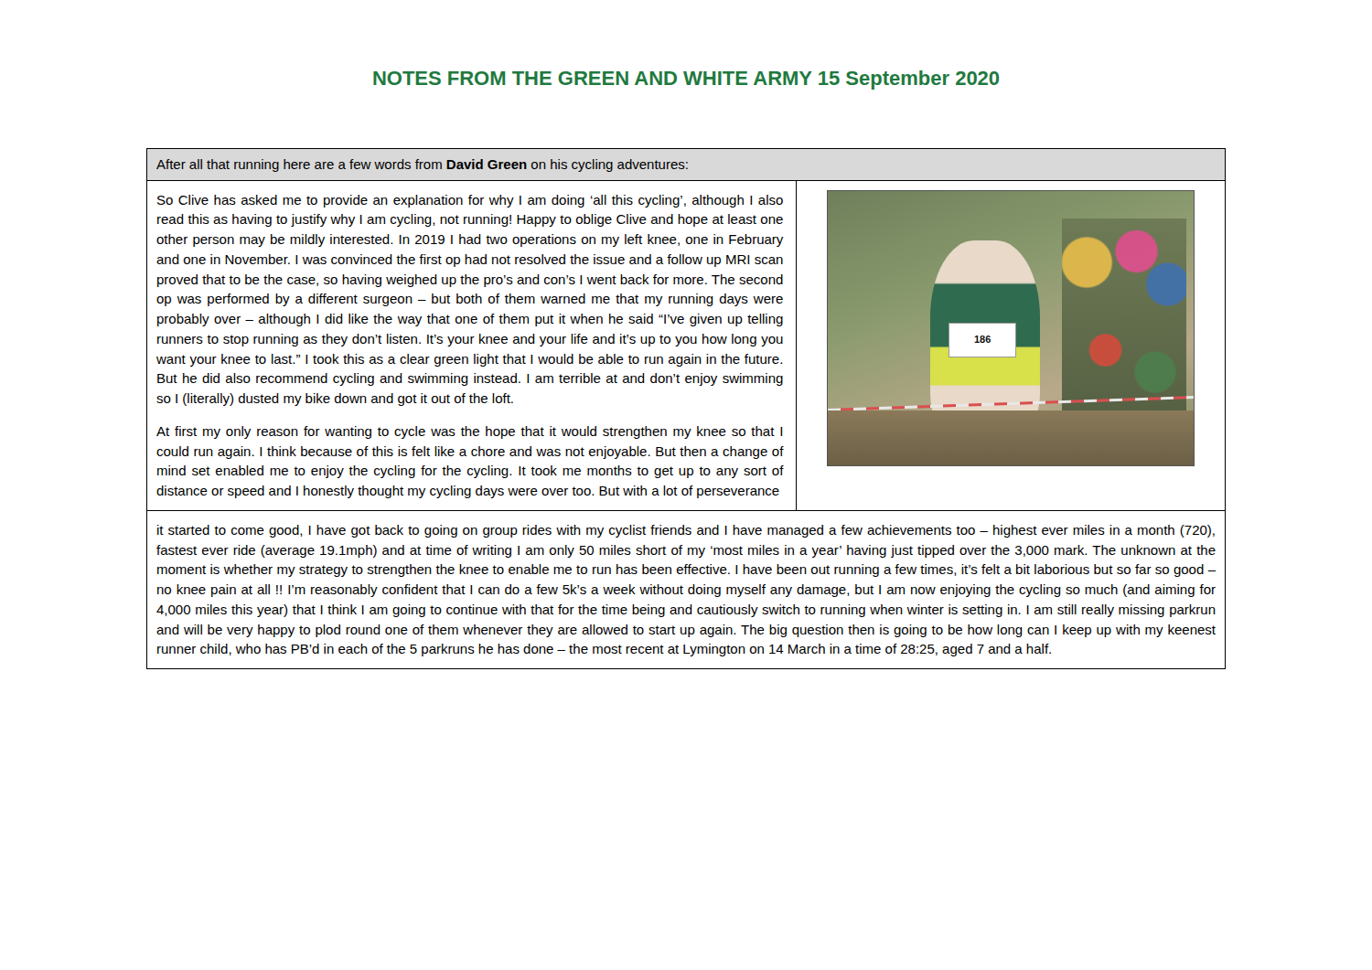NOTES FROM THE GREEN AND WHITE ARMY 15 September 2020
After all that running here are a few words from David Green on his cycling adventures:
So Clive has asked me to provide an explanation for why I am doing ‘all this cycling’, although I also read this as having to justify why I am cycling, not running! Happy to oblige Clive and hope at least one other person may be mildly interested. In 2019 I had two operations on my left knee, one in February and one in November. I was convinced the first op had not resolved the issue and a follow up MRI scan proved that to be the case, so having weighed up the pro’s and con’s I went back for more. The second op was performed by a different surgeon – but both of them warned me that my running days were probably over – although I did like the way that one of them put it when he said “I’ve given up telling runners to stop running as they don’t listen. It’s your knee and your life and it’s up to you how long you want your knee to last.” I took this as a clear green light that I would be able to run again in the future. But he did also recommend cycling and swimming instead. I am terrible at and don’t enjoy swimming so I (literally) dusted my bike down and got it out of the loft.
At first my only reason for wanting to cycle was the hope that it would strengthen my knee so that I could run again. I think because of this is felt like a chore and was not enjoyable. But then a change of mind set enabled me to enjoy the cycling for the cycling. It took me months to get up to any sort of distance or speed and I honestly thought my cycling days were over too. But with a lot of perseverance
186
it started to come good, I have got back to going on group rides with my cyclist friends and I have managed a few achievements too – highest ever miles in a month (720), fastest ever ride (average 19.1mph) and at time of writing I am only 50 miles short of my ‘most miles in a year’ having just tipped over the 3,000 mark. The unknown at the moment is whether my strategy to strengthen the knee to enable me to run has been effective. I have been out running a few times, it’s felt a bit laborious but so far so good – no knee pain at all !! I’m reasonably confident that I can do a few 5k’s a week without doing myself any damage, but I am now enjoying the cycling so much (and aiming for 4,000 miles this year) that I think I am going to continue with that for the time being and cautiously switch to running when winter is setting in. I am still really missing parkrun and will be very happy to plod round one of them whenever they are allowed to start up again. The big question then is going to be how long can I keep up with my keenest runner child, who has PB’d in each of the 5 parkruns he has done – the most recent at Lymington on 14 March in a time of 28:25, aged 7 and a half.